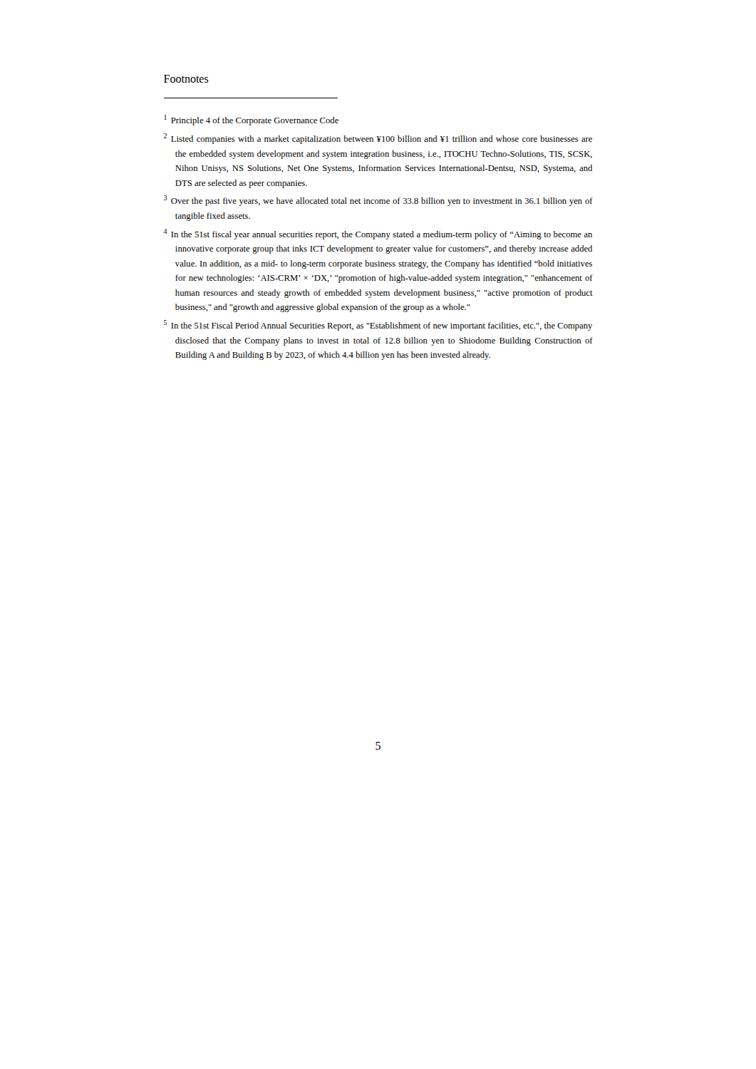Footnotes
1 Principle 4 of the Corporate Governance Code
2 Listed companies with a market capitalization between ¥100 billion and ¥1 trillion and whose core businesses are the embedded system development and system integration business, i.e., ITOCHU Techno-Solutions, TIS, SCSK, Nihon Unisys, NS Solutions, Net One Systems, Information Services International-Dentsu, NSD, Systema, and DTS are selected as peer companies.
3 Over the past five years, we have allocated total net income of 33.8 billion yen to investment in 36.1 billion yen of tangible fixed assets.
4 In the 51st fiscal year annual securities report, the Company stated a medium-term policy of “Aiming to become an innovative corporate group that inks ICT development to greater value for customers”, and thereby increase added value. In addition, as a mid- to long-term corporate business strategy, the Company has identified “bold initiatives for new technologies: ‘AIS-CRM’ × ‘DX,’ "promotion of high-value-added system integration," "enhancement of human resources and steady growth of embedded system development business," "active promotion of product business," and "growth and aggressive global expansion of the group as a whole."
5 In the 51st Fiscal Period Annual Securities Report, as "Establishment of new important facilities, etc.", the Company disclosed that the Company plans to invest in total of 12.8 billion yen to Shiodome Building Construction of Building A and Building B by 2023, of which 4.4 billion yen has been invested already.
5